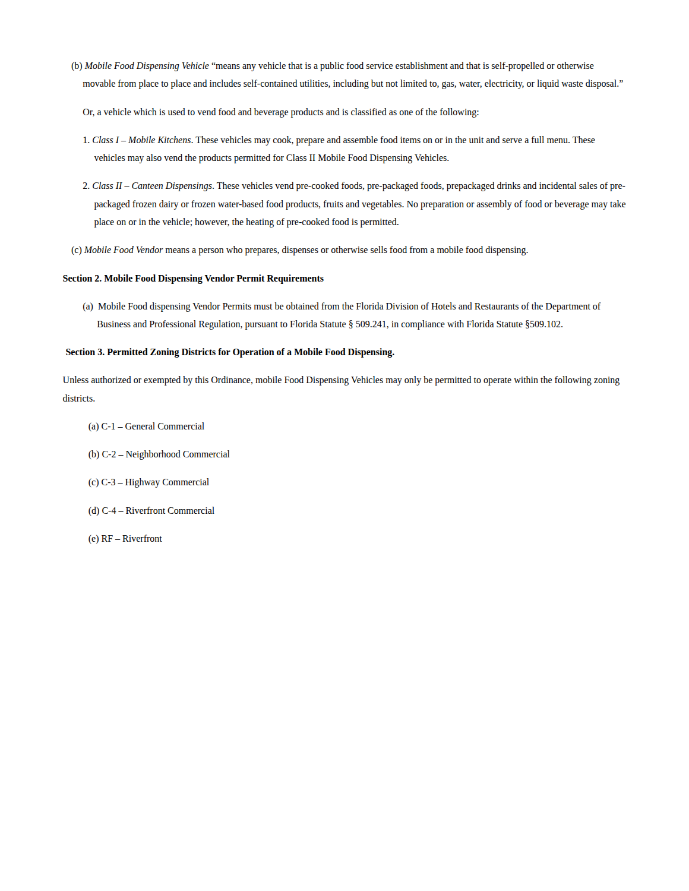(b) Mobile Food Dispensing Vehicle “means any vehicle that is a public food service establishment and that is self-propelled or otherwise movable from place to place and includes self-contained utilities, including but not limited to, gas, water, electricity, or liquid waste disposal.”
Or, a vehicle which is used to vend food and beverage products and is classified as one of the following:
1. Class I – Mobile Kitchens. These vehicles may cook, prepare and assemble food items on or in the unit and serve a full menu. These vehicles may also vend the products permitted for Class II Mobile Food Dispensing Vehicles.
2. Class II – Canteen Dispensings. These vehicles vend pre-cooked foods, pre-packaged foods, prepackaged drinks and incidental sales of pre-packaged frozen dairy or frozen water-based food products, fruits and vegetables. No preparation or assembly of food or beverage may take place on or in the vehicle; however, the heating of pre-cooked food is permitted.
(c) Mobile Food Vendor means a person who prepares, dispenses or otherwise sells food from a mobile food dispensing.
Section 2. Mobile Food Dispensing Vendor Permit Requirements
(a) Mobile Food dispensing Vendor Permits must be obtained from the Florida Division of Hotels and Restaurants of the Department of Business and Professional Regulation, pursuant to Florida Statute § 509.241, in compliance with Florida Statute §509.102.
Section 3. Permitted Zoning Districts for Operation of a Mobile Food Dispensing.
Unless authorized or exempted by this Ordinance, mobile Food Dispensing Vehicles may only be permitted to operate within the following zoning districts.
(a) C-1 – General Commercial
(b) C-2 – Neighborhood Commercial
(c) C-3 – Highway Commercial
(d) C-4 – Riverfront Commercial
(e) RF – Riverfront